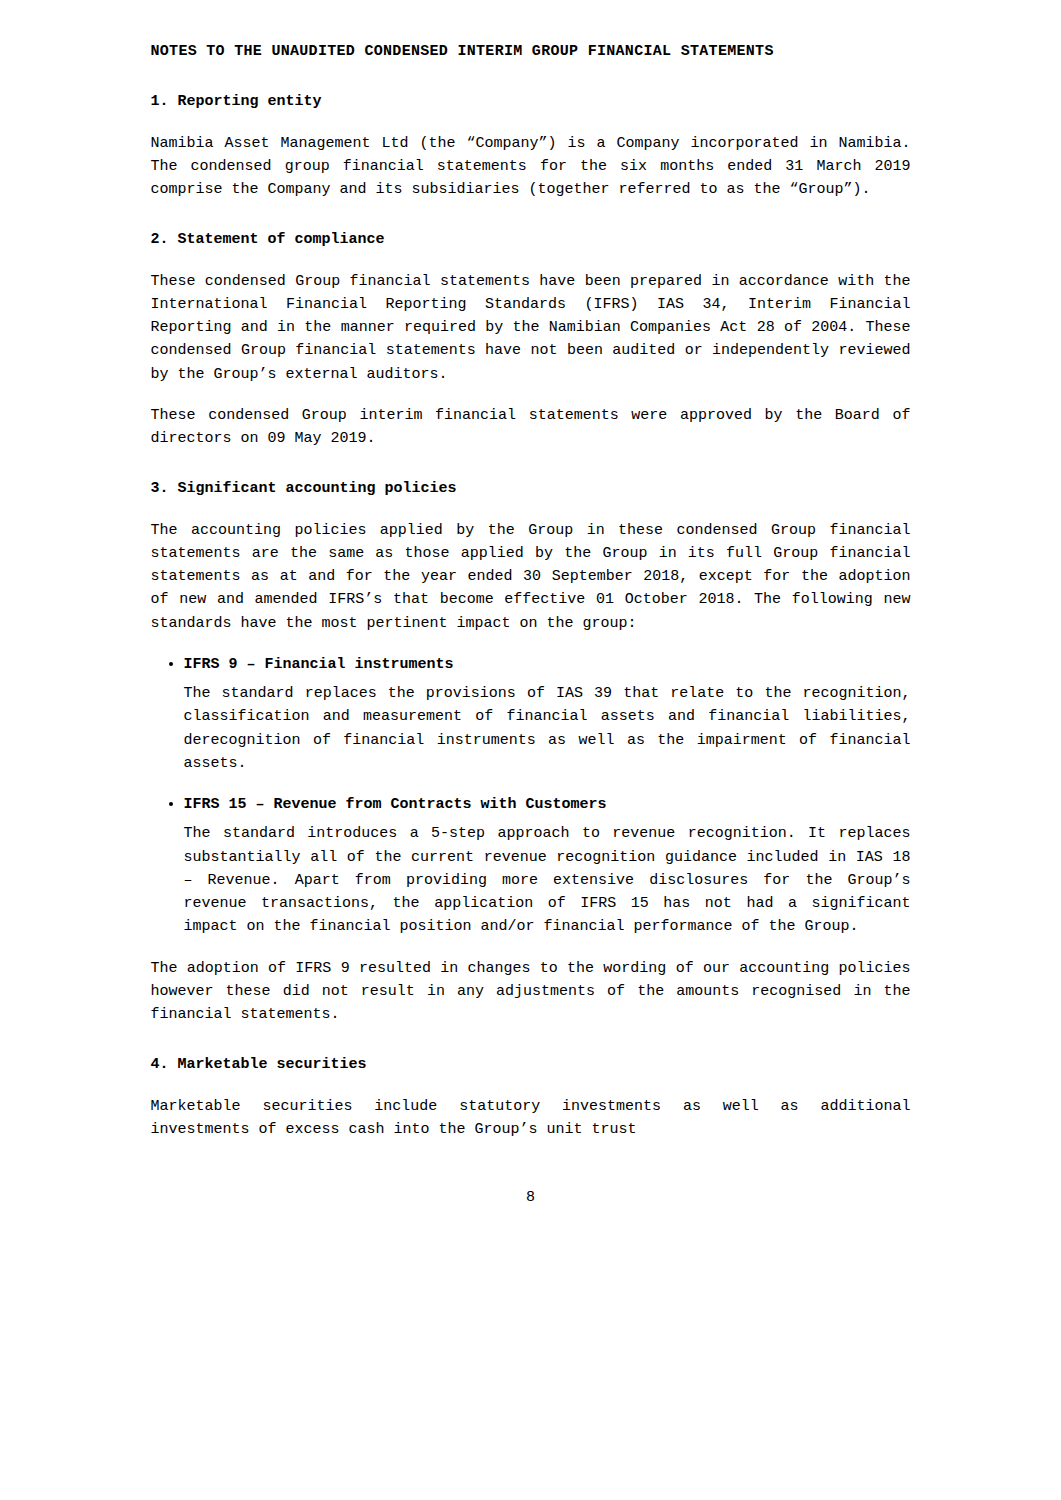NOTES TO THE UNAUDITED CONDENSED INTERIM GROUP FINANCIAL STATEMENTS
1. Reporting entity
Namibia Asset Management Ltd (the “Company”) is a Company incorporated in Namibia. The condensed group financial statements for the six months ended 31 March 2019 comprise the Company and its subsidiaries (together referred to as the “Group”).
2. Statement of compliance
These condensed Group financial statements have been prepared in accordance with the International Financial Reporting Standards (IFRS) IAS 34, Interim Financial Reporting and in the manner required by the Namibian Companies Act 28 of 2004. These condensed Group financial statements have not been audited or independently reviewed by the Group’s external auditors.
These condensed Group interim financial statements were approved by the Board of directors on 09 May 2019.
3. Significant accounting policies
The accounting policies applied by the Group in these condensed Group financial statements are the same as those applied by the Group in its full Group financial statements as at and for the year ended 30 September 2018, except for the adoption of new and amended IFRS’s that become effective 01 October 2018. The following new standards have the most pertinent impact on the group:
IFRS 9 – Financial instruments
The standard replaces the provisions of IAS 39 that relate to the recognition, classification and measurement of financial assets and financial liabilities, derecognition of financial instruments as well as the impairment of financial assets.
IFRS 15 – Revenue from Contracts with Customers
The standard introduces a 5-step approach to revenue recognition. It replaces substantially all of the current revenue recognition guidance included in IAS 18 – Revenue. Apart from providing more extensive disclosures for the Group’s revenue transactions, the application of IFRS 15 has not had a significant impact on the financial position and/or financial performance of the Group.
The adoption of IFRS 9 resulted in changes to the wording of our accounting policies however these did not result in any adjustments of the amounts recognised in the financial statements.
4. Marketable securities
Marketable securities include statutory investments as well as additional investments of excess cash into the Group’s unit trust
8